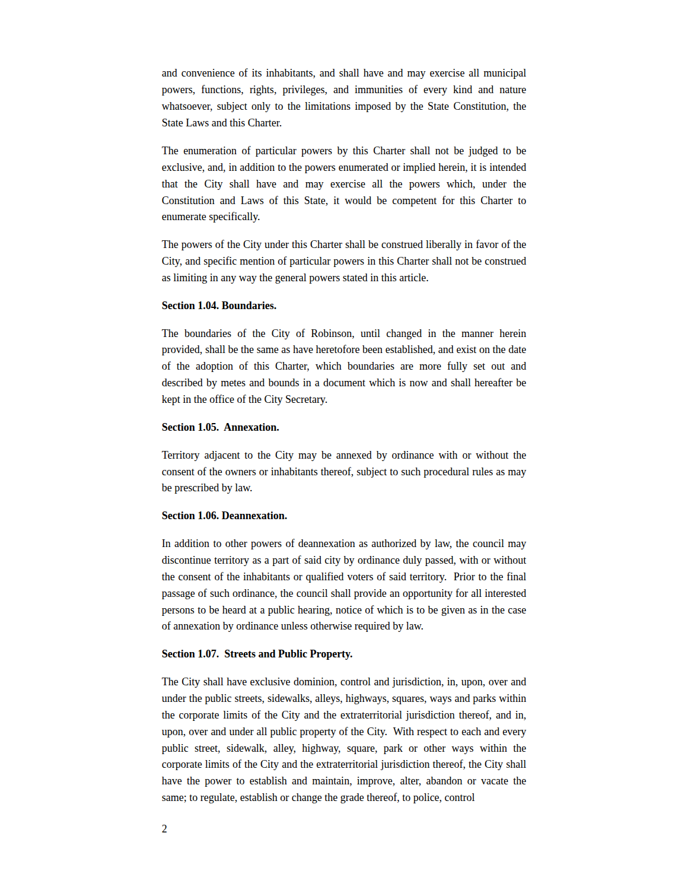and convenience of its inhabitants, and shall have and may exercise all municipal powers, functions, rights, privileges, and immunities of every kind and nature whatsoever, subject only to the limitations imposed by the State Constitution, the State Laws and this Charter.
The enumeration of particular powers by this Charter shall not be judged to be exclusive, and, in addition to the powers enumerated or implied herein, it is intended that the City shall have and may exercise all the powers which, under the Constitution and Laws of this State, it would be competent for this Charter to enumerate specifically.
The powers of the City under this Charter shall be construed liberally in favor of the City, and specific mention of particular powers in this Charter shall not be construed as limiting in any way the general powers stated in this article.
Section 1.04. Boundaries.
The boundaries of the City of Robinson, until changed in the manner herein provided, shall be the same as have heretofore been established, and exist on the date of the adoption of this Charter, which boundaries are more fully set out and described by metes and bounds in a document which is now and shall hereafter be kept in the office of the City Secretary.
Section 1.05. Annexation.
Territory adjacent to the City may be annexed by ordinance with or without the consent of the owners or inhabitants thereof, subject to such procedural rules as may be prescribed by law.
Section 1.06. Deannexation.
In addition to other powers of deannexation as authorized by law, the council may discontinue territory as a part of said city by ordinance duly passed, with or without the consent of the inhabitants or qualified voters of said territory. Prior to the final passage of such ordinance, the council shall provide an opportunity for all interested persons to be heard at a public hearing, notice of which is to be given as in the case of annexation by ordinance unless otherwise required by law.
Section 1.07. Streets and Public Property.
The City shall have exclusive dominion, control and jurisdiction, in, upon, over and under the public streets, sidewalks, alleys, highways, squares, ways and parks within the corporate limits of the City and the extraterritorial jurisdiction thereof, and in, upon, over and under all public property of the City. With respect to each and every public street, sidewalk, alley, highway, square, park or other ways within the corporate limits of the City and the extraterritorial jurisdiction thereof, the City shall have the power to establish and maintain, improve, alter, abandon or vacate the same; to regulate, establish or change the grade thereof, to police, control
2